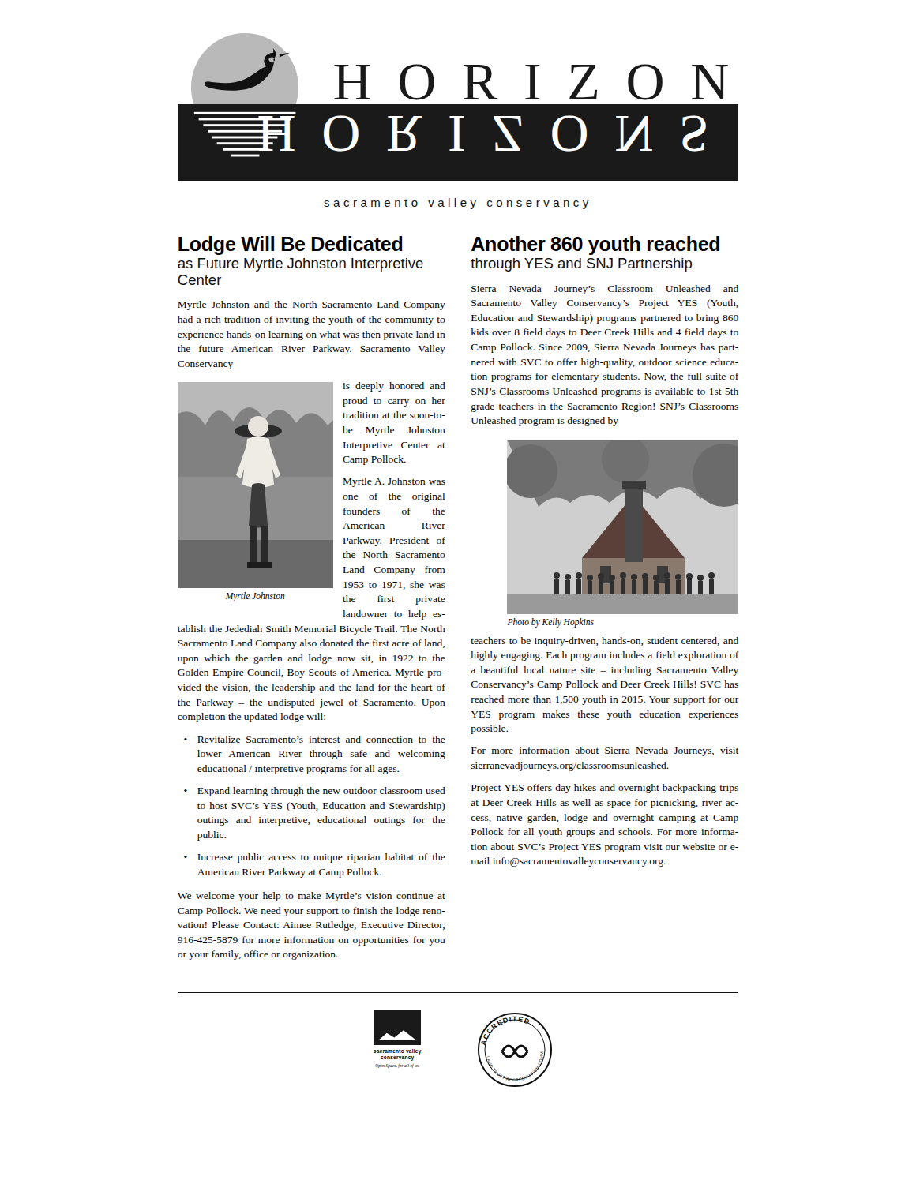H O R I Z O N S
H O R I Z O N S
sacramento valley conservancy
Lodge Will Be Dedicated
as Future Myrtle Johnston Interpretive Center
Myrtle Johnston and the North Sacramento Land Company had a rich tradition of inviting the youth of the community to experience hands-on learning on what was then private land in the future American River Parkway. Sacramento Valley Conservancy
Myrtle Johnston
is deeply honored and proud to carry on her tradition at the soon-to-be Myrtle Johnston Interpretive Center at Camp Pollock.
Myrtle A. Johnston was one of the original founders of the American River Parkway. President of the North Sacramento Land Company from 1953 to 1971, she was the first private landowner to help establish the Jedediah Smith Memorial Bicycle Trail. The North Sacramento Land Company also donated the first acre of land, upon which the garden and lodge now sit, in 1922 to the Golden Empire Council, Boy Scouts of America. Myrtle provided the vision, the leadership and the land for the heart of the Parkway – the undisputed jewel of Sacramento. Upon completion the updated lodge will:
Revitalize Sacramento’s interest and connection to the lower American River through safe and welcoming educational / interpretive programs for all ages.
Expand learning through the new outdoor classroom used to host SVC’s YES (Youth, Education and Stewardship) outings and interpretive, educational outings for the public.
Increase public access to unique riparian habitat of the American River Parkway at Camp Pollock.
We welcome your help to make Myrtle’s vision continue at Camp Pollock. We need your support to finish the lodge renovation! Please Contact: Aimee Rutledge, Executive Director, 916-425-5879 for more information on opportunities for you or your family, office or organization.
Another 860 youth reached
through YES and SNJ Partnership
Sierra Nevada Journey’s Classroom Unleashed and Sacramento Valley Conservancy’s Project YES (Youth, Education and Stewardship) programs partnered to bring 860 kids over 8 field days to Deer Creek Hills and 4 field days to Camp Pollock. Since 2009, Sierra Nevada Journeys has partnered with SVC to offer high-quality, outdoor science education programs for elementary students. Now, the full suite of SNJ’s Classrooms Unleashed programs is available to 1st-5th grade teachers in the Sacramento Region! SNJ’s Classrooms Unleashed program is designed by
Photo by Kelly Hopkins
teachers to be inquiry-driven, hands-on, student centered, and highly engaging. Each program includes a field exploration of a beautiful local nature site – including Sacramento Valley Conservancy’s Camp Pollock and Deer Creek Hills! SVC has reached more than 1,500 youth in 2015. Your support for our YES program makes these youth education experiences possible.
For more information about Sierra Nevada Journeys, visit sierranevadjourneys.org/classroomsunleashed.
Project YES offers day hikes and overnight backpacking trips at Deer Creek Hills as well as space for picnicking, river access, native garden, lodge and overnight camping at Camp Pollock for all youth groups and schools. For more information about SVC’s Project YES program visit our website or e-mail info@sacramentovalleyconservancy.org.
sacramento valley
conservancy
Open Space, for all of us.
ACCREDITED LAND TRUST ACCREDITATION COMMISSION